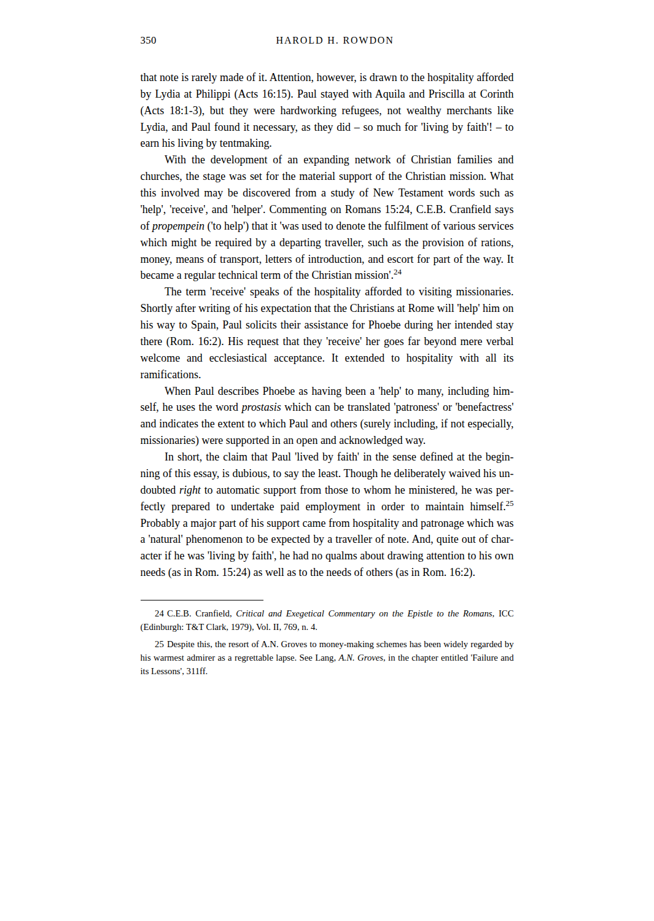350 Harold H. Rowdon
that note is rarely made of it. Attention, however, is drawn to the hospitality afforded by Lydia at Philippi (Acts 16:15). Paul stayed with Aquila and Priscilla at Corinth (Acts 18:1-3), but they were hardworking refugees, not wealthy merchants like Lydia, and Paul found it necessary, as they did – so much for 'living by faith'! – to earn his living by tentmaking.
With the development of an expanding network of Christian families and churches, the stage was set for the material support of the Christian mission. What this involved may be discovered from a study of New Testament words such as 'help', 'receive', and 'helper'. Commenting on Romans 15:24, C.E.B. Cranfield says of propempein ('to help') that it 'was used to denote the fulfilment of various services which might be required by a departing traveller, such as the provision of rations, money, means of transport, letters of introduction, and escort for part of the way. It became a regular technical term of the Christian mission'.24
The term 'receive' speaks of the hospitality afforded to visiting missionaries. Shortly after writing of his expectation that the Christians at Rome will 'help' him on his way to Spain, Paul solicits their assistance for Phoebe during her intended stay there (Rom. 16:2). His request that they 'receive' her goes far beyond mere verbal welcome and ecclesiastical acceptance. It extended to hospitality with all its ramifications.
When Paul describes Phoebe as having been a 'help' to many, including himself, he uses the word prostasis which can be translated 'patroness' or 'benefactress' and indicates the extent to which Paul and others (surely including, if not especially, missionaries) were supported in an open and acknowledged way.
In short, the claim that Paul 'lived by faith' in the sense defined at the beginning of this essay, is dubious, to say the least. Though he deliberately waived his undoubted right to automatic support from those to whom he ministered, he was perfectly prepared to undertake paid employment in order to maintain himself.25 Probably a major part of his support came from hospitality and patronage which was a 'natural' phenomenon to be expected by a traveller of note. And, quite out of character if he was 'living by faith', he had no qualms about drawing attention to his own needs (as in Rom. 15:24) as well as to the needs of others (as in Rom. 16:2).
24 C.E.B. Cranfield, Critical and Exegetical Commentary on the Epistle to the Romans, ICC (Edinburgh: T&T Clark, 1979), Vol. II, 769, n. 4.
25 Despite this, the resort of A.N. Groves to money-making schemes has been widely regarded by his warmest admirer as a regrettable lapse. See Lang, A.N. Groves, in the chapter entitled 'Failure and its Lessons', 311ff.